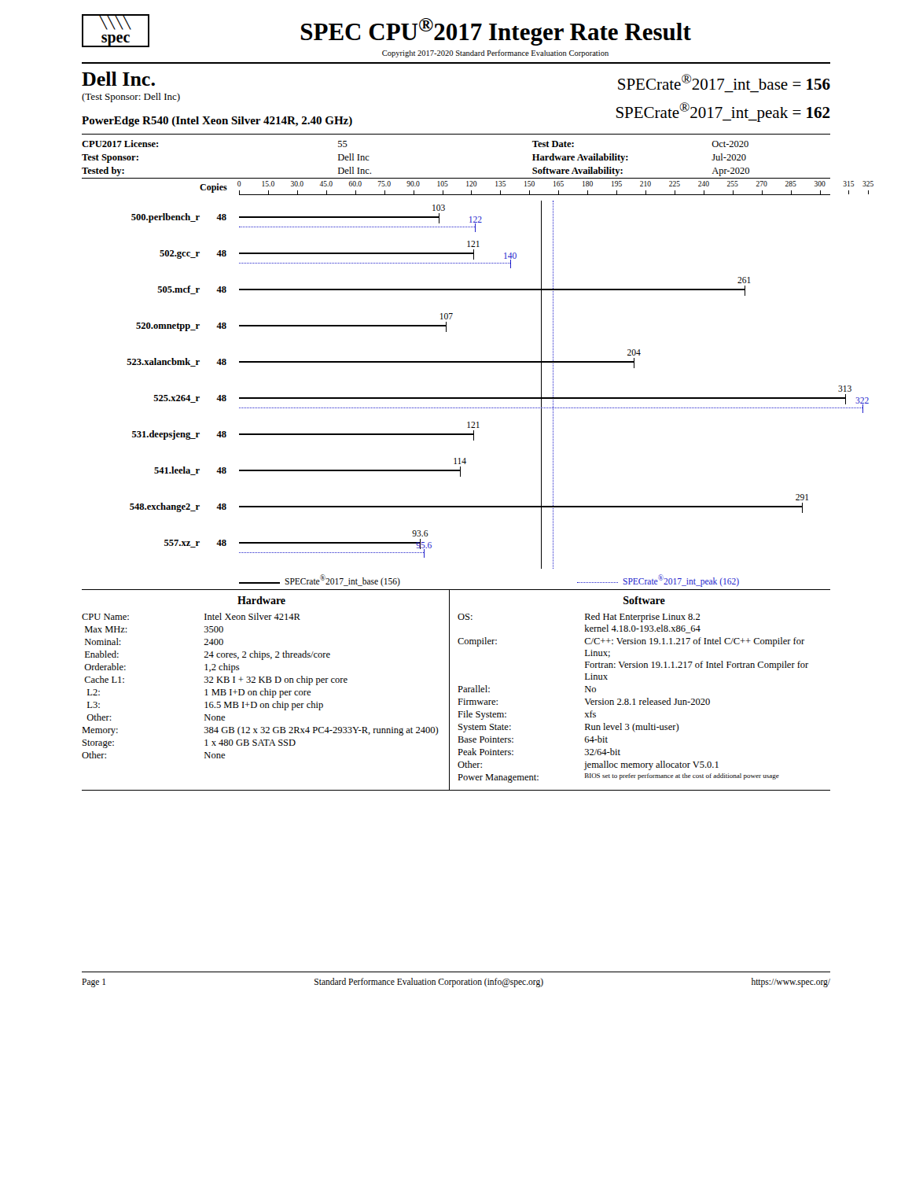╲╲╲╲
spec
SPEC CPU®2017 Integer Rate Result
Copyright 2017-2020 Standard Performance Evaluation Corporation
Dell Inc.
(Test Sponsor: Dell Inc)
PowerEdge R540 (Intel Xeon Silver 4214R, 2.40 GHz)
SPECrate®2017_int_base = 156
SPECrate®2017_int_peak = 162
| CPU2017 License: | 55 | Test Date: | Oct-2020 |
| Test Sponsor: | Dell Inc | Hardware Availability: | Jul-2020 |
| Tested by: | Dell Inc. | Software Availability: | Apr-2020 |
Copies
0
15.0
30.0
45.0
60.0
75.0
90.0
105
120
135
150
165
180
195
210
225
240
255
270
285
300
315
325
500.perlbench_r
48
103
122
502.gcc_r
48
121
140
505.mcf_r
48
261
520.omnetpp_r
48
107
523.xalancbmk_r
48
204
525.x264_r
48
313
322
531.deepsjeng_r
48
121
541.leela_r
48
114
548.exchange2_r
48
291
557.xz_r
48
93.6
95.6
SPECrate®2017_int_base (156)
SPECrate®2017_int_peak (162)
Hardware
| CPU Name: | Intel Xeon Silver 4214R |
| Max MHz: | 3500 |
| Nominal: | 2400 |
| Enabled: | 24 cores, 2 chips, 2 threads/core |
| Orderable: | 1,2 chips |
| Cache L1: | 32 KB I + 32 KB D on chip per core |
| L2: | 1 MB I+D on chip per core |
| L3: | 16.5 MB I+D on chip per chip |
| Other: | None |
| Memory: | 384 GB (12 x 32 GB 2Rx4 PC4-2933Y-R, running at 2400) |
| Storage: | 1 x 480 GB SATA SSD |
| Other: | None |
Software
| OS: | Red Hat Enterprise Linux 8.2 kernel 4.18.0-193.el8.x86_64 |
| Compiler: | C/C++: Version 19.1.1.217 of Intel C/C++ Compiler for Linux; Fortran: Version 19.1.1.217 of Intel Fortran Compiler for Linux |
| Parallel: | No |
| Firmware: | Version 2.8.1 released Jun-2020 |
| File System: | xfs |
| System State: | Run level 3 (multi-user) |
| Base Pointers: | 64-bit |
| Peak Pointers: | 32/64-bit |
| Other: | jemalloc memory allocator V5.0.1 |
| Power Management: | BIOS set to prefer performance at the cost of additional power usage |
Page 1
Standard Performance Evaluation Corporation (info@spec.org)
https://www.spec.org/